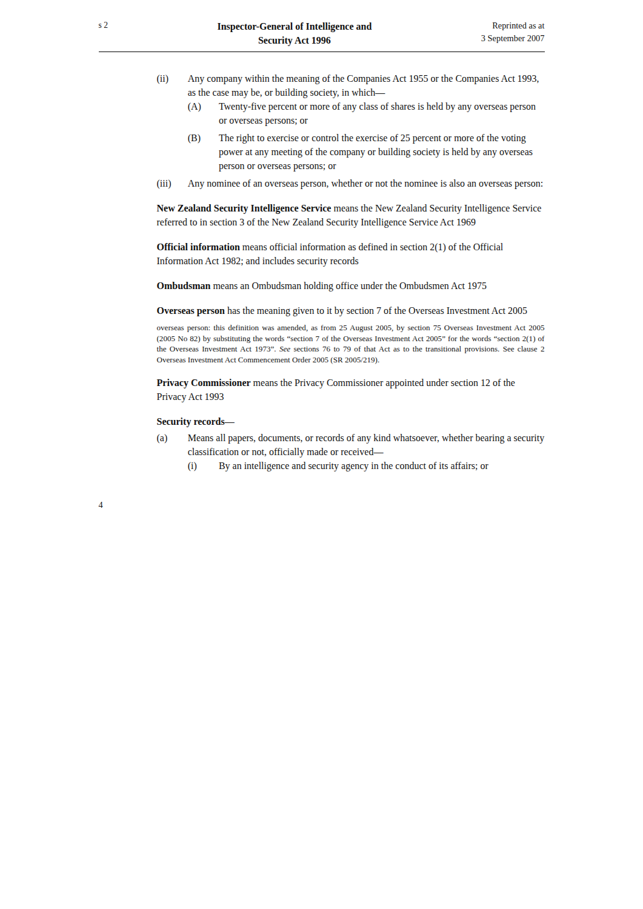s 2
Inspector-General of Intelligence and
Security Act 1996
Reprinted as at
3 September 2007
(ii) Any company within the meaning of the Companies Act 1955 or the Companies Act 1993, as the case may be, or building society, in which—
(A) Twenty-five percent or more of any class of shares is held by any overseas person or overseas persons; or
(B) The right to exercise or control the exercise of 25 percent or more of the voting power at any meeting of the company or building society is held by any overseas person or overseas persons; or
(iii) Any nominee of an overseas person, whether or not the nominee is also an overseas person:
New Zealand Security Intelligence Service means the New Zealand Security Intelligence Service referred to in section 3 of the New Zealand Security Intelligence Service Act 1969
Official information means official information as defined in section 2(1) of the Official Information Act 1982; and includes security records
Ombudsman means an Ombudsman holding office under the Ombudsmen Act 1975
Overseas person has the meaning given to it by section 7 of the Overseas Investment Act 2005
overseas person: this definition was amended, as from 25 August 2005, by section 75 Overseas Investment Act 2005 (2005 No 82) by substituting the words “section 7 of the Overseas Investment Act 2005” for the words “section 2(1) of the Overseas Investment Act 1973”. See sections 76 to 79 of that Act as to the transitional provisions. See clause 2 Overseas Investment Act Commencement Order 2005 (SR 2005/219).
Privacy Commissioner means the Privacy Commissioner appointed under section 12 of the Privacy Act 1993
Security records—
(a) Means all papers, documents, or records of any kind whatsoever, whether bearing a security classification or not, officially made or received—
(i) By an intelligence and security agency in the conduct of its affairs; or
4